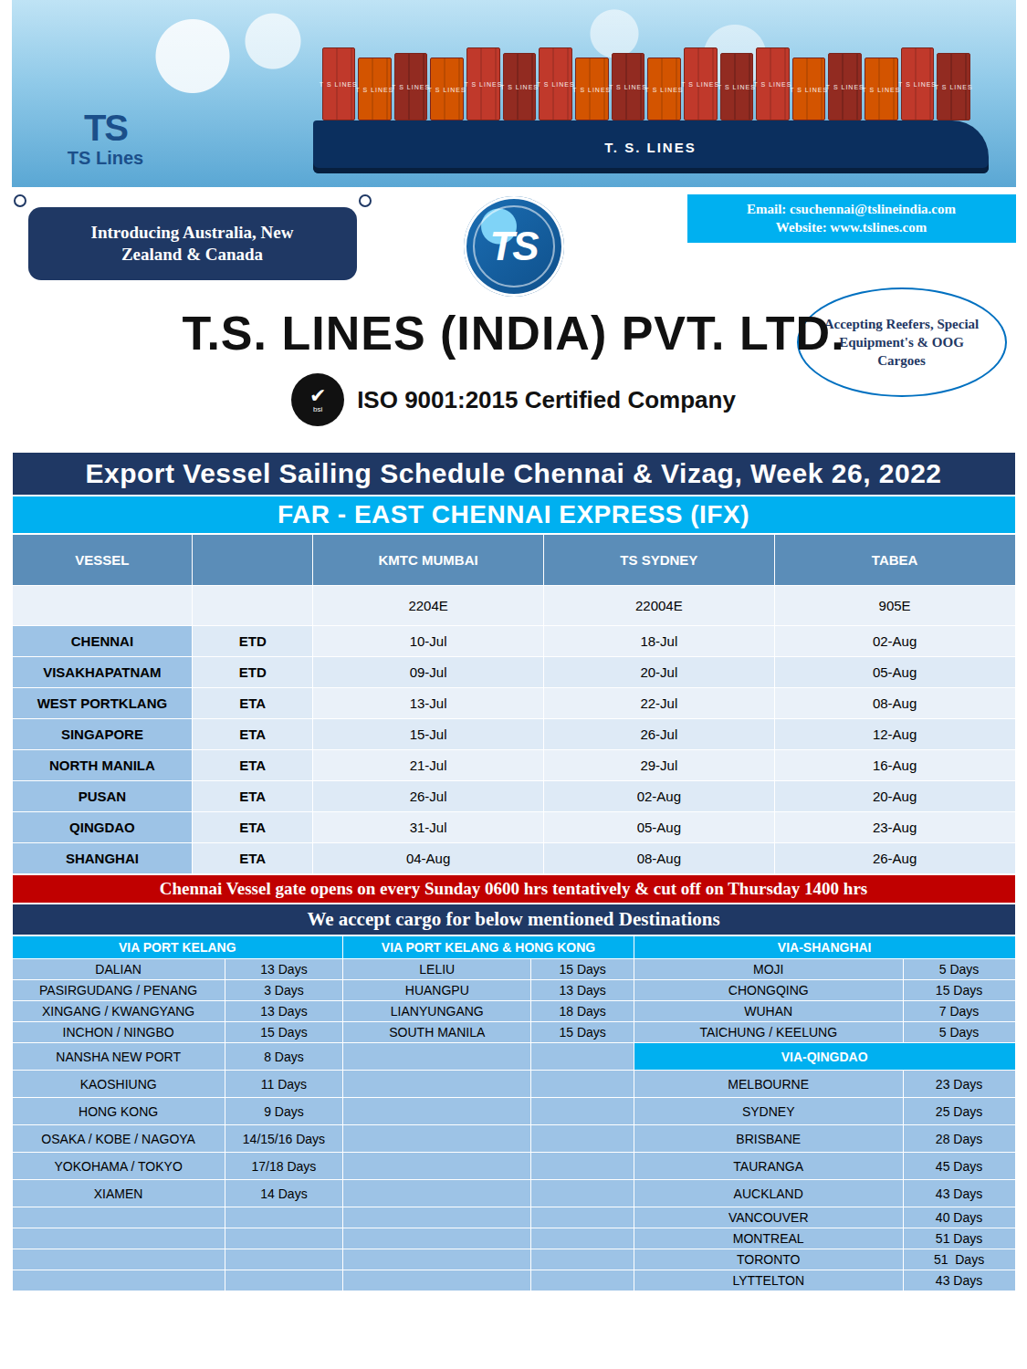TS
TS Lines
Email: csuchennai@tslineindia.com
Website: www.tslines.com
Introducing Australia, New
Zealand & Canada
Accepting Reefers, Special Equipment's & OOG Cargoes
T.S. LINES (INDIA) PVT. LTD.
✔
bsi
ISO 9001:2015 Certified Company
Export Vessel Sailing Schedule Chennai & Vizag, Week 26, 2022
FAR - EAST CHENNAI EXPRESS (IFX)
| VESSEL | | KMTC MUMBAI | TS SYDNEY | TABEA |
| --- | --- | --- | --- | --- |
| | | 2204E | 22004E | 905E |
| CHENNAI | ETD | 10-Jul | 18-Jul | 02-Aug |
| VISAKHAPATNAM | ETD | 09-Jul | 20-Jul | 05-Aug |
| WEST PORTKLANG | ETA | 13-Jul | 22-Jul | 08-Aug |
| SINGAPORE | ETA | 15-Jul | 26-Jul | 12-Aug |
| NORTH MANILA | ETA | 21-Jul | 29-Jul | 16-Aug |
| PUSAN | ETA | 26-Jul | 02-Aug | 20-Aug |
| QINGDAO | ETA | 31-Jul | 05-Aug | 23-Aug |
| SHANGHAI | ETA | 04-Aug | 08-Aug | 26-Aug |
Chennai Vessel gate opens on every Sunday 0600 hrs tentatively & cut off on Thursday 1400 hrs
We accept cargo for below mentioned Destinations
| VIA PORT KELANG | VIA PORT KELANG & HONG KONG | VIA-SHANGHAI |
| --- | --- | --- |
| DALIAN | 13 Days | LELIU | 15 Days | MOJI | 5 Days |
| PASIRGUDANG / PENANG | 3 Days | HUANGPU | 13 Days | CHONGQING | 15 Days |
| XINGANG / KWANGYANG | 13 Days | LIANYUNGANG | 18 Days | WUHAN | 7 Days |
| INCHON / NINGBO | 15 Days | SOUTH MANILA | 15 Days | TAICHUNG / KEELUNG | 5 Days |
| NANSHA NEW PORT | 8 Days | | | VIA-QINGDAO |
| KAOSHIUNG | 11 Days | | | MELBOURNE | 23 Days |
| HONG KONG | 9 Days | | | SYDNEY | 25 Days |
| OSAKA / KOBE / NAGOYA | 14/15/16 Days | | | BRISBANE | 28 Days |
| YOKOHAMA / TOKYO | 17/18 Days | | | TAURANGA | 45 Days |
| XIAMEN | 14 Days | | | AUCKLAND | 43 Days |
| | | | | VANCOUVER | 40 Days |
| | | | | MONTREAL | 51 Days |
| | | | | TORONTO | 51 Days |
| | | | | LYTTELTON | 43 Days |